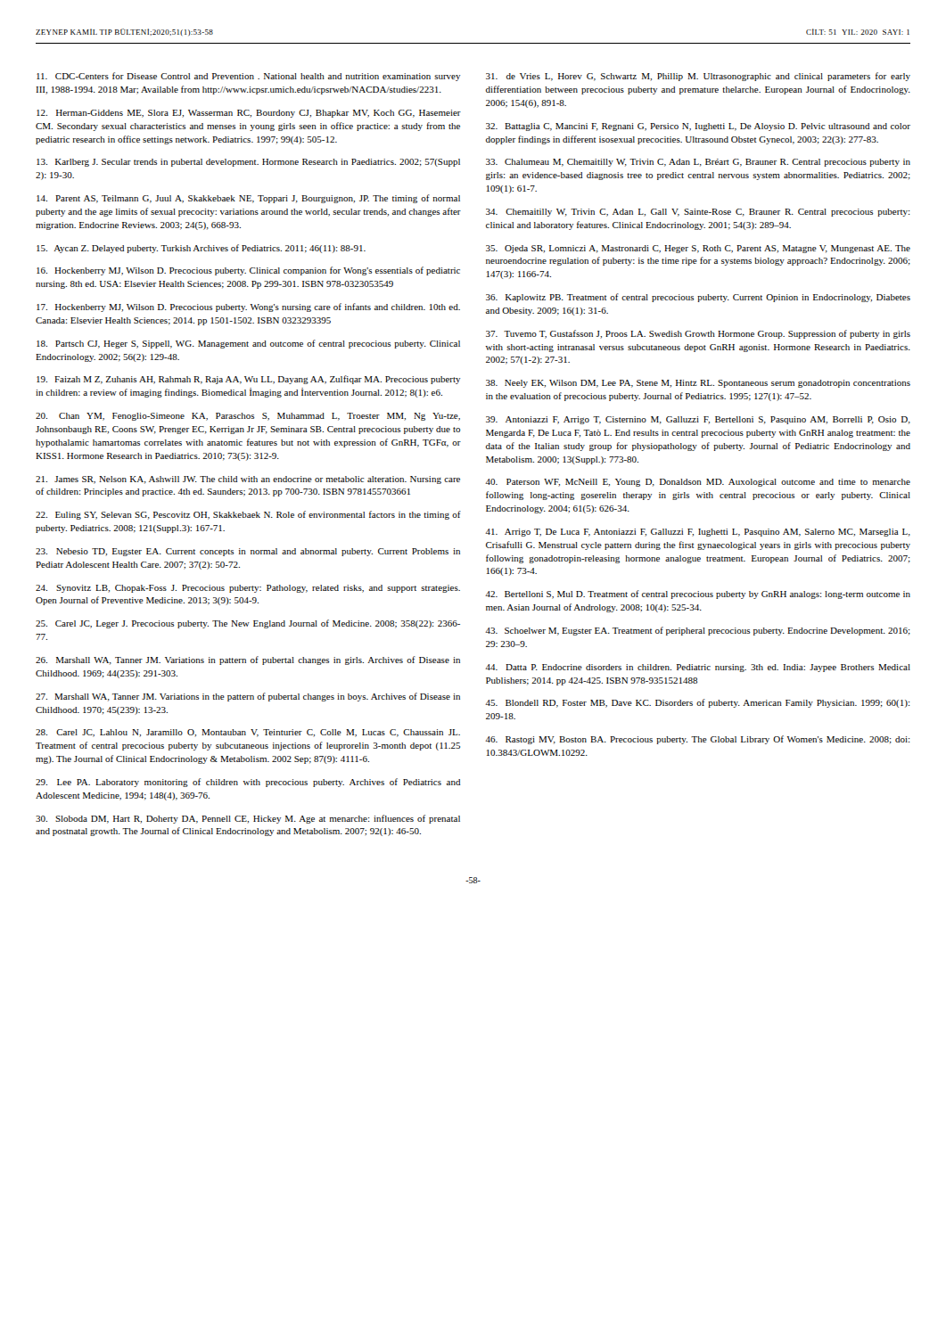ZEYNEP KAMİL TIP BÜLTENİ;2020;51(1):53-58 CİLT: 51 YIL: 2020 SAYI: 1
11. CDC-Centers for Disease Control and Prevention . National health and nutrition examination survey III, 1988-1994. 2018 Mar; Available from http://www.icpsr.umich.edu/icpsrweb/NACDA/studies/2231.
12. Herman-Giddens ME, Slora EJ, Wasserman RC, Bourdony CJ, Bhapkar MV, Koch GG, Hasemeier CM. Secondary sexual characteristics and menses in young girls seen in office practice: a study from the pediatric research in office settings network. Pediatrics. 1997; 99(4): 505-12.
13. Karlberg J. Secular trends in pubertal development. Hormone Research in Paediatrics. 2002; 57(Suppl 2): 19-30.
14. Parent AS, Teilmann G, Juul A, Skakkebaek NE, Toppari J, Bourguignon, JP. The timing of normal puberty and the age limits of sexual precocity: variations around the world, secular trends, and changes after migration. Endocrine Reviews. 2003; 24(5), 668-93.
15. Aycan Z. Delayed puberty. Turkish Archives of Pediatrics. 2011; 46(11): 88-91.
16. Hockenberry MJ, Wilson D. Precocious puberty. Clinical companion for Wong's essentials of pediatric nursing. 8th ed. USA: Elsevier Health Sciences; 2008. Pp 299-301. ISBN 978-0323053549
17. Hockenberry MJ, Wilson D. Precocious puberty. Wong's nursing care of infants and children. 10th ed. Canada: Elsevier Health Sciences; 2014. pp 1501-1502. ISBN 0323293395
18. Partsch CJ, Heger S, Sippell, WG. Management and outcome of central precocious puberty. Clinical Endocrinology. 2002; 56(2): 129-48.
19. Faizah M Z, Zuhanis AH, Rahmah R, Raja AA, Wu LL, Dayang AA, Zulfiqar MA. Precocious puberty in children: a review of imaging findings. Biomedical İmaging and İntervention Journal. 2012; 8(1): e6.
20. Chan YM, Fenoglio-Simeone KA, Paraschos S, Muhammad L, Troester MM, Ng Yu-tze, Johnsonbaugh RE, Coons SW, Prenger EC, Kerrigan Jr JF, Seminara SB. Central precocious puberty due to hypothalamic hamartomas correlates with anatomic features but not with expression of GnRH, TGFα, or KISS1. Hormone Research in Paediatrics. 2010; 73(5): 312-9.
21. James SR, Nelson KA, Ashwill JW. The child with an endocrine or metabolic alteration. Nursing care of children: Principles and practice. 4th ed. Saunders; 2013. pp 700-730. ISBN 9781455703661
22. Euling SY, Selevan SG, Pescovitz OH, Skakkebaek N. Role of environmental factors in the timing of puberty. Pediatrics. 2008; 121(Suppl.3): 167-71.
23. Nebesio TD, Eugster EA. Current concepts in normal and abnormal puberty. Current Problems in Pediatr Adolescent Health Care. 2007; 37(2): 50-72.
24. Synovitz LB, Chopak-Foss J. Precocious puberty: Pathology, related risks, and support strategies. Open Journal of Preventive Medicine. 2013; 3(9): 504-9.
25. Carel JC, Leger J. Precocious puberty. The New England Journal of Medicine. 2008; 358(22): 2366-77.
26. Marshall WA, Tanner JM. Variations in pattern of pubertal changes in girls. Archives of Disease in Childhood. 1969; 44(235): 291-303.
27. Marshall WA, Tanner JM. Variations in the pattern of pubertal changes in boys. Archives of Disease in Childhood. 1970; 45(239): 13-23.
28. Carel JC, Lahlou N, Jaramillo O, Montauban V, Teinturier C, Colle M, Lucas C, Chaussain JL. Treatment of central precocious puberty by subcutaneous injections of leuprorelin 3-month depot (11.25 mg). The Journal of Clinical Endocrinology & Metabolism. 2002 Sep; 87(9): 4111-6.
29. Lee PA. Laboratory monitoring of children with precocious puberty. Archives of Pediatrics and Adolescent Medicine, 1994; 148(4), 369-76.
30. Sloboda DM, Hart R, Doherty DA, Pennell CE, Hickey M. Age at menarche: influences of prenatal and postnatal growth. The Journal of Clinical Endocrinology and Metabolism. 2007; 92(1): 46-50.
31. de Vries L, Horev G, Schwartz M, Phillip M. Ultrasonographic and clinical parameters for early differentiation between precocious puberty and premature thelarche. European Journal of Endocrinology. 2006; 154(6), 891-8.
32. Battaglia C, Mancini F, Regnani G, Persico N, Iughetti L, De Aloysio D. Pelvic ultrasound and color doppler findings in different isosexual precocities. Ultrasound Obstet Gynecol, 2003; 22(3): 277-83.
33. Chalumeau M, Chemaitilly W, Trivin C, Adan L, Bréart G, Brauner R. Central precocious puberty in girls: an evidence-based diagnosis tree to predict central nervous system abnormalities. Pediatrics. 2002; 109(1): 61-7.
34. Chemaitilly W, Trivin C, Adan L, Gall V, Sainte-Rose C, Brauner R. Central precocious puberty: clinical and laboratory features. Clinical Endocrinology. 2001; 54(3): 289–94.
35. Ojeda SR, Lomniczi A, Mastronardi C, Heger S, Roth C, Parent AS, Matagne V, Mungenast AE. The neuroendocrine regulation of puberty: is the time ripe for a systems biology approach? Endocrinolgy. 2006; 147(3): 1166-74.
36. Kaplowitz PB. Treatment of central precocious puberty. Current Opinion in Endocrinology, Diabetes and Obesity. 2009; 16(1): 31-6.
37. Tuvemo T, Gustafsson J, Proos LA. Swedish Growth Hormone Group. Suppression of puberty in girls with short-acting intranasal versus subcutaneous depot GnRH agonist. Hormone Research in Paediatrics. 2002; 57(1-2): 27-31.
38. Neely EK, Wilson DM, Lee PA, Stene M, Hintz RL. Spontaneous serum gonadotropin concentrations in the evaluation of precocious puberty. Journal of Pediatrics. 1995; 127(1): 47–52.
39. Antoniazzi F, Arrigo T, Cisternino M, Galluzzi F, Bertelloni S, Pasquino AM, Borrelli P, Osio D, Mengarda F, De Luca F, Tatò L. End results in central precocious puberty with GnRH analog treatment: the data of the Italian study group for physiopathology of puberty. Journal of Pediatric Endocrinology and Metabolism. 2000; 13(Suppl.): 773-80.
40. Paterson WF, McNeill E, Young D, Donaldson MD. Auxological outcome and time to menarche following long-acting goserelin therapy in girls with central precocious or early puberty. Clinical Endocrinology. 2004; 61(5): 626-34.
41. Arrigo T, De Luca F, Antoniazzi F, Galluzzi F, Iughetti L, Pasquino AM, Salerno MC, Marseglia L, Crisafulli G. Menstrual cycle pattern during the first gynaecological years in girls with precocious puberty following gonadotropin-releasing hormone analogue treatment. European Journal of Pediatrics. 2007; 166(1): 73-4.
42. Bertelloni S, Mul D. Treatment of central precocious puberty by GnRH analogs: long-term outcome in men. Asian Journal of Andrology. 2008; 10(4): 525-34.
43. Schoelwer M, Eugster EA. Treatment of peripheral precocious puberty. Endocrine Development. 2016; 29: 230–9.
44. Datta P. Endocrine disorders in children. Pediatric nursing. 3th ed. India: Jaypee Brothers Medical Publishers; 2014. pp 424-425. ISBN 978-9351521488
45. Blondell RD, Foster MB, Dave KC. Disorders of puberty. American Family Physician. 1999; 60(1): 209-18.
46. Rastogi MV, Boston BA. Precocious puberty. The Global Library Of Women's Medicine. 2008; doi: 10.3843/GLOWM.10292.
-58-